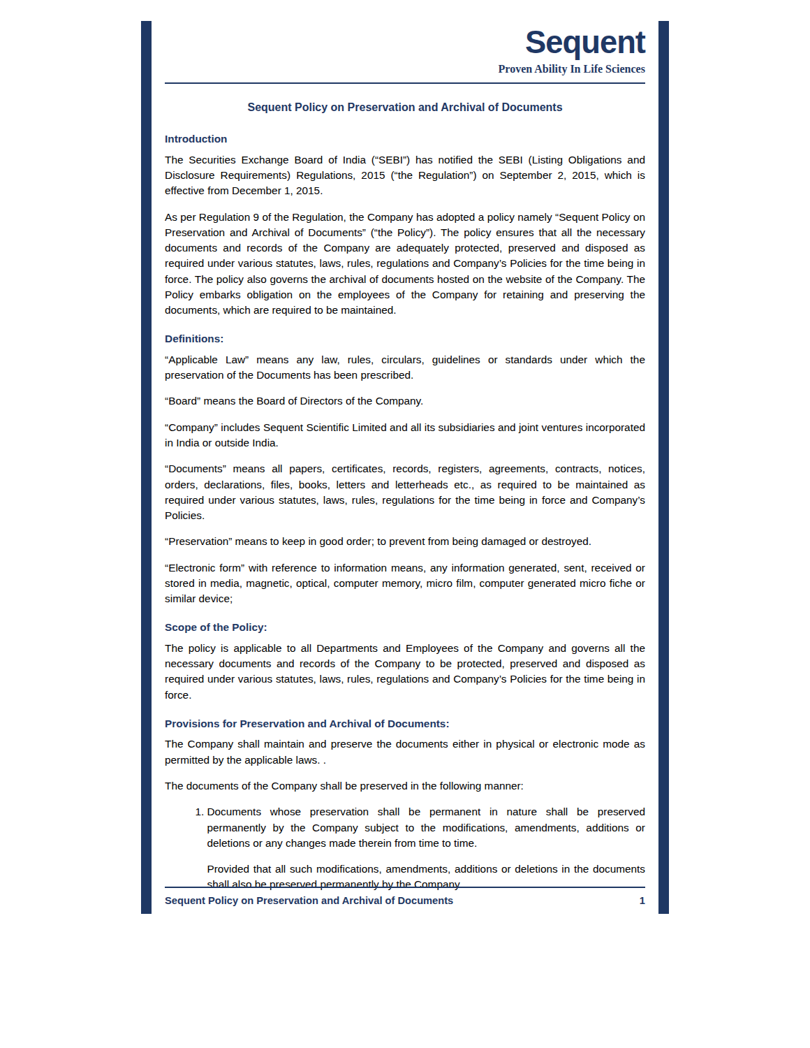Sequent
Proven Ability In Life Sciences
Sequent Policy on Preservation and Archival of Documents
Introduction
The Securities Exchange Board of India (“SEBI”) has notified the SEBI (Listing Obligations and Disclosure Requirements) Regulations, 2015 (“the Regulation”) on September 2, 2015, which is effective from December 1, 2015.
As per Regulation 9 of the Regulation, the Company has adopted a policy namely “Sequent Policy on Preservation and Archival of Documents” (“the Policy”). The policy ensures that all the necessary documents and records of the Company are adequately protected, preserved and disposed as required under various statutes, laws, rules, regulations and Company’s Policies for the time being in force. The policy also governs the archival of documents hosted on the website of the Company. The Policy embarks obligation on the employees of the Company for retaining and preserving the documents, which are required to be maintained.
Definitions:
“Applicable Law” means any law, rules, circulars, guidelines or standards under which the preservation of the Documents has been prescribed.
“Board” means the Board of Directors of the Company.
“Company” includes Sequent Scientific Limited and all its subsidiaries and joint ventures incorporated in India or outside India.
“Documents” means all papers, certificates, records, registers, agreements, contracts, notices, orders, declarations, files, books, letters and letterheads etc., as required to be maintained as required under various statutes, laws, rules, regulations for the time being in force and Company’s Policies.
“Preservation” means to keep in good order; to prevent from being damaged or destroyed.
“Electronic form” with reference to information means, any information generated, sent, received or stored in media, magnetic, optical, computer memory, micro film, computer generated micro fiche or similar device;
Scope of the Policy:
The policy is applicable to all Departments and Employees of the Company and governs all the necessary documents and records of the Company to be protected, preserved and disposed as required under various statutes, laws, rules, regulations and Company’s Policies for the time being in force.
Provisions for Preservation and Archival of Documents:
The Company shall maintain and preserve the documents either in physical or electronic mode as permitted by the applicable laws. .
The documents of the Company shall be preserved in the following manner:
Documents whose preservation shall be permanent in nature shall be preserved permanently by the Company subject to the modifications, amendments, additions or deletions or any changes made therein from time to time.
Provided that all such modifications, amendments, additions or deletions in the documents shall also be preserved permanently by the Company.
Sequent Policy on Preservation and Archival of Documents 1